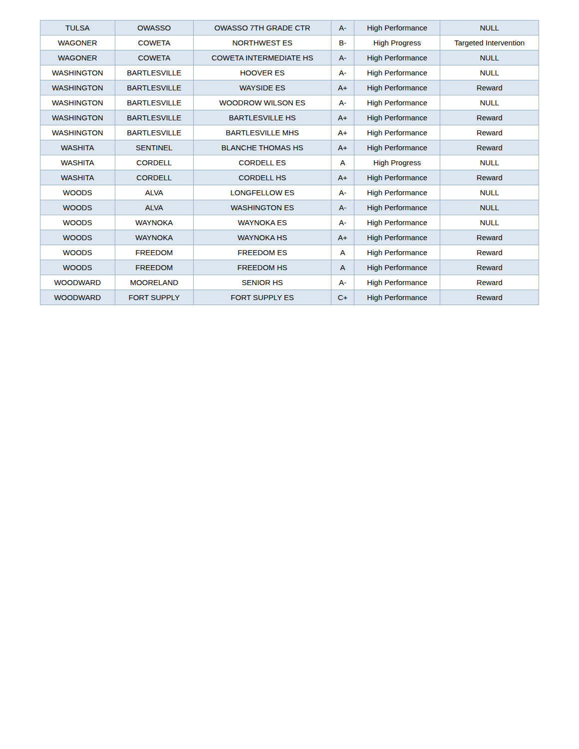| TULSA | OWASSO | OWASSO 7TH GRADE CTR | A- | High Performance | NULL |
| WAGONER | COWETA | NORTHWEST ES | B- | High Progress | Targeted Intervention |
| WAGONER | COWETA | COWETA INTERMEDIATE HS | A- | High Performance | NULL |
| WASHINGTON | BARTLESVILLE | HOOVER ES | A- | High Performance | NULL |
| WASHINGTON | BARTLESVILLE | WAYSIDE ES | A+ | High Performance | Reward |
| WASHINGTON | BARTLESVILLE | WOODROW WILSON ES | A- | High Performance | NULL |
| WASHINGTON | BARTLESVILLE | BARTLESVILLE HS | A+ | High Performance | Reward |
| WASHINGTON | BARTLESVILLE | BARTLESVILLE MHS | A+ | High Performance | Reward |
| WASHITA | SENTINEL | BLANCHE THOMAS HS | A+ | High Performance | Reward |
| WASHITA | CORDELL | CORDELL ES | A | High Progress | NULL |
| WASHITA | CORDELL | CORDELL HS | A+ | High Performance | Reward |
| WOODS | ALVA | LONGFELLOW ES | A- | High Performance | NULL |
| WOODS | ALVA | WASHINGTON ES | A- | High Performance | NULL |
| WOODS | WAYNOKA | WAYNOKA ES | A- | High Performance | NULL |
| WOODS | WAYNOKA | WAYNOKA HS | A+ | High Performance | Reward |
| WOODS | FREEDOM | FREEDOM ES | A | High Performance | Reward |
| WOODS | FREEDOM | FREEDOM HS | A | High Performance | Reward |
| WOODWARD | MOORELAND | SENIOR HS | A- | High Performance | Reward |
| WOODWARD | FORT SUPPLY | FORT SUPPLY ES | C+ | High Performance | Reward |